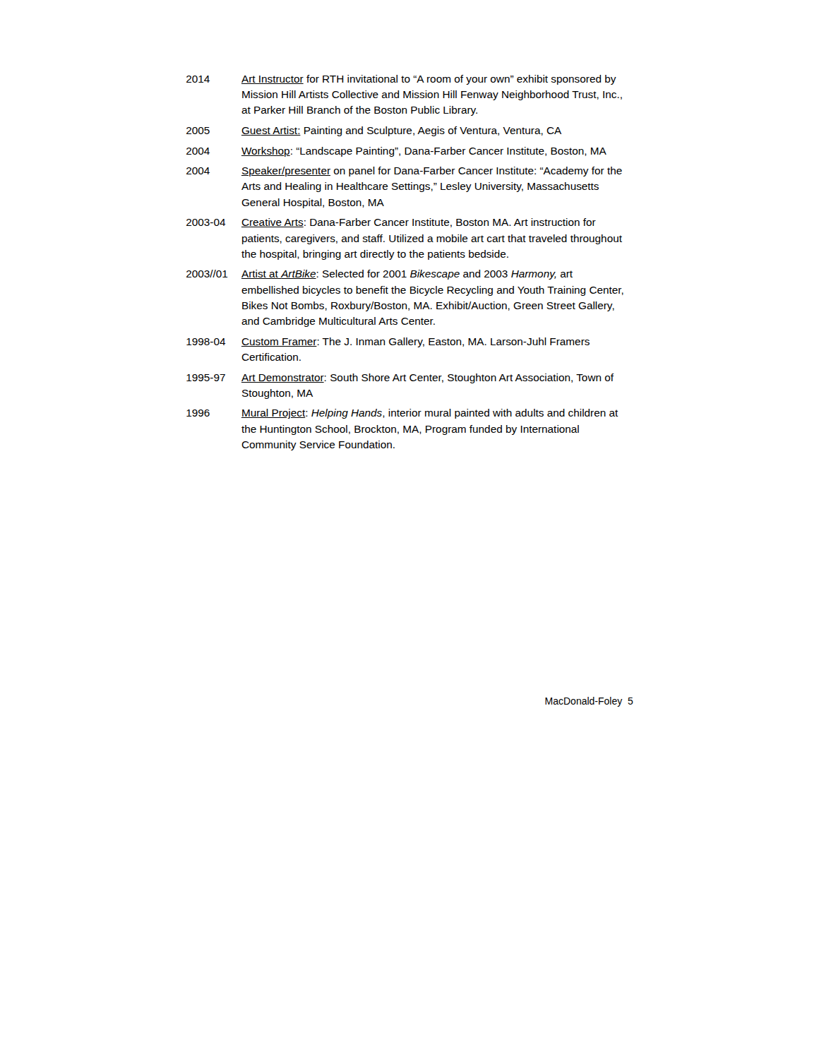| 2014 | Art Instructor for RTH invitational to “A room of your own” exhibit sponsored by Mission Hill Artists Collective and Mission Hill Fenway Neighborhood Trust, Inc., at Parker Hill Branch of the Boston Public Library. |
| 2005 | Guest Artist: Painting and Sculpture, Aegis of Ventura, Ventura, CA |
| 2004 | Workshop : “Landscape Painting”, Dana-Farber Cancer Institute, Boston, MA |
| 2004 | Speaker/presenter on panel for Dana-Farber Cancer Institute: “Academy for the Arts and Healing in Healthcare Settings,” Lesley University, Massachusetts General Hospital, Boston, MA |
| 2003-04 | Creative Arts : Dana-Farber Cancer Institute, Boston MA. Art instruction for patients, caregivers, and staff. Utilized a mobile art cart that traveled throughout the hospital, bringing art directly to the patients bedside. |
| 2003//01 | Artist at ArtBike : Selected for 2001 Bikescape and 2003 Harmony, art embellished bicycles to benefit the Bicycle Recycling and Youth Training Center, Bikes Not Bombs, Roxbury/Boston, MA. Exhibit/Auction, Green Street Gallery, and Cambridge Multicultural Arts Center. |
| 1998-04 | Custom Framer : The J. Inman Gallery, Easton, MA. Larson-Juhl Framers Certification. |
| 1995-97 | Art Demonstrator : South Shore Art Center, Stoughton Art Association, Town of Stoughton, MA |
| 1996 | Mural Project : Helping Hands , interior mural painted with adults and children at the Huntington School, Brockton, MA, Program funded by International Community Service Foundation. |
MacDonald-Foley 5